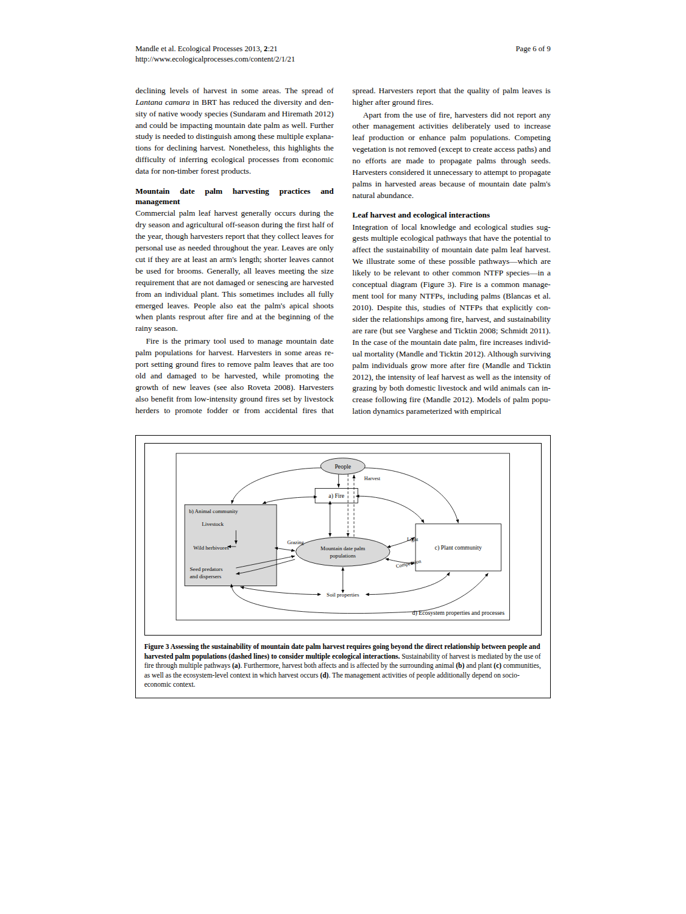Mandle et al. Ecological Processes 2013, 2:21
http://www.ecologicalprocesses.com/content/2/1/21
Page 6 of 9
declining levels of harvest in some areas. The spread of Lantana camara in BRT has reduced the diversity and density of native woody species (Sundaram and Hiremath 2012) and could be impacting mountain date palm as well. Further study is needed to distinguish among these multiple explanations for declining harvest. Nonetheless, this highlights the difficulty of inferring ecological processes from economic data for non-timber forest products.
Mountain date palm harvesting practices and management
Commercial palm leaf harvest generally occurs during the dry season and agricultural off-season during the first half of the year, though harvesters report that they collect leaves for personal use as needed throughout the year. Leaves are only cut if they are at least an arm's length; shorter leaves cannot be used for brooms. Generally, all leaves meeting the size requirement that are not damaged or senescing are harvested from an individual plant. This sometimes includes all fully emerged leaves. People also eat the palm's apical shoots when plants resprout after fire and at the beginning of the rainy season.
Fire is the primary tool used to manage mountain date palm populations for harvest. Harvesters in some areas report setting ground fires to remove palm leaves that are too old and damaged to be harvested, while promoting the growth of new leaves (see also Roveta 2008). Harvesters also benefit from low-intensity ground fires set by livestock herders to promote fodder or from accidental fires that spread. Harvesters report that the quality of palm leaves is higher after ground fires.
Apart from the use of fire, harvesters did not report any other management activities deliberately used to increase leaf production or enhance palm populations. Competing vegetation is not removed (except to create access paths) and no efforts are made to propagate palms through seeds. Harvesters considered it unnecessary to attempt to propagate palms in harvested areas because of mountain date palm's natural abundance.
Leaf harvest and ecological interactions
Integration of local knowledge and ecological studies suggests multiple ecological pathways that have the potential to affect the sustainability of mountain date palm leaf harvest. We illustrate some of these possible pathways—which are likely to be relevant to other common NTFP species—in a conceptual diagram (Figure 3). Fire is a common management tool for many NTFPs, including palms (Blancas et al. 2010). Despite this, studies of NTFPs that explicitly consider the relationships among fire, harvest, and sustainability are rare (but see Varghese and Ticktin 2008; Schmidt 2011). In the case of the mountain date palm, fire increases individual mortality (Mandle and Ticktin 2012). Although surviving palm individuals grow more after fire (Mandle and Ticktin 2012), the intensity of leaf harvest as well as the intensity of grazing by both domestic livestock and wild animals can increase following fire (Mandle 2012). Models of palm population dynamics parameterized with empirical
People a) Fire b) Animal community Livestock Wild herbivores Seed predators and dispersers c) Plant community Mountain date palm populations Soil properties Harvest Grazing Light Competition d) Ecosystem properties and processes
Figure 3 Assessing the sustainability of mountain date palm harvest requires going beyond the direct relationship between people and harvested palm populations (dashed lines) to consider multiple ecological interactions. Sustainability of harvest is mediated by the use of fire through multiple pathways (a). Furthermore, harvest both affects and is affected by the surrounding animal (b) and plant (c) communities, as well as the ecosystem-level context in which harvest occurs (d). The management activities of people additionally depend on socio-economic context.